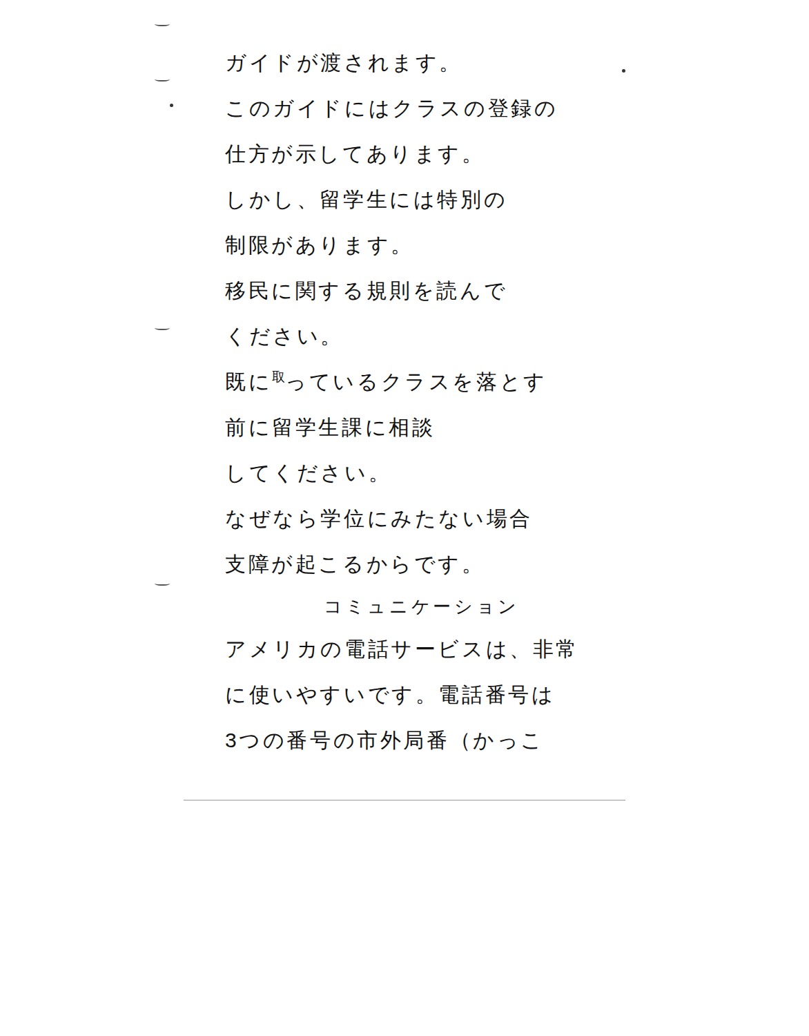ガイドが渡されます。
このガイドにはクラスの登録の
仕方が示してあります。
しかし、留学生には特別の
制限があります。
移民に関する規則を読んで
ください。
既に取っているクラスを落とす
前に留学生課に相談
してください。
なぜなら学位にみたない場合
支障が起こるからです。
コミュニケーション
アメリカの電話サービスは、非常
に使いやすいです。電話番号は
3つの番号の市外局番（かっこ